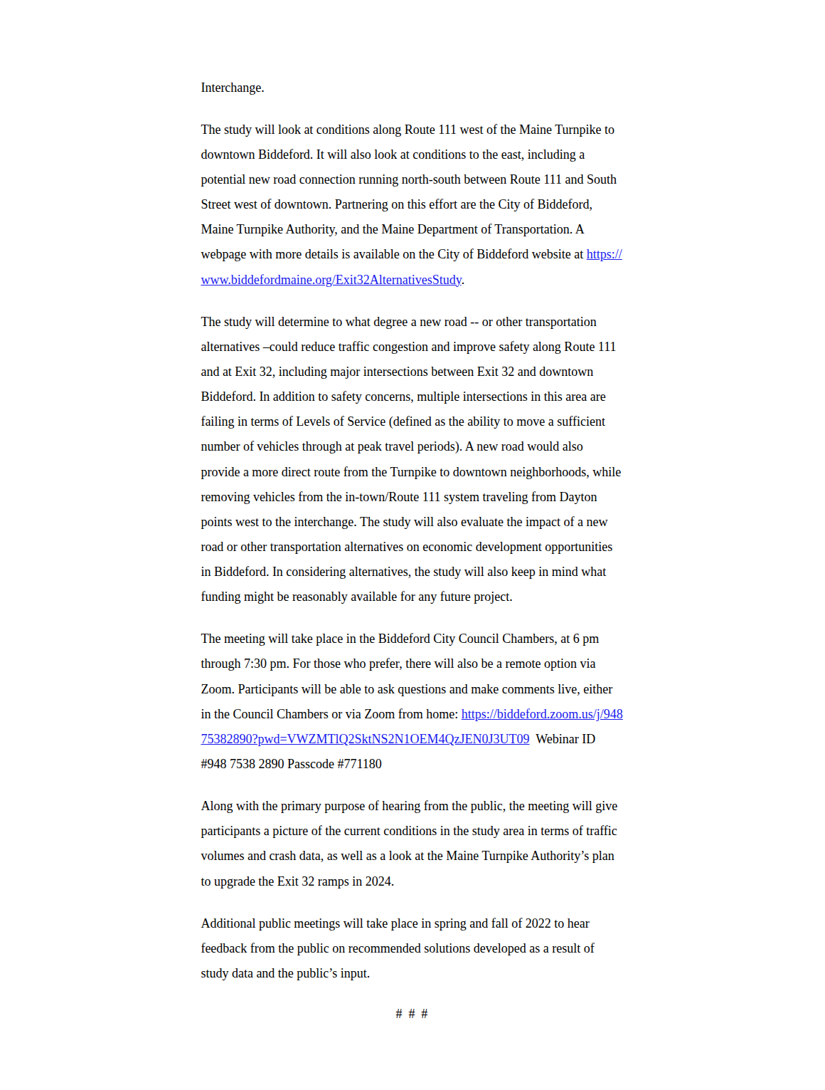Interchange.
The study will look at conditions along Route 111 west of the Maine Turnpike to downtown Biddeford. It will also look at conditions to the east, including a potential new road connection running north-south between Route 111 and South Street west of downtown. Partnering on this effort are the City of Biddeford, Maine Turnpike Authority, and the Maine Department of Transportation. A webpage with more details is available on the City of Biddeford website at https://www.biddefordmaine.org/Exit32AlternativesStudy.
The study will determine to what degree a new road -- or other transportation alternatives –could reduce traffic congestion and improve safety along Route 111 and at Exit 32, including major intersections between Exit 32 and downtown Biddeford. In addition to safety concerns, multiple intersections in this area are failing in terms of Levels of Service (defined as the ability to move a sufficient number of vehicles through at peak travel periods). A new road would also provide a more direct route from the Turnpike to downtown neighborhoods, while removing vehicles from the in-town/Route 111 system traveling from Dayton points west to the interchange. The study will also evaluate the impact of a new road or other transportation alternatives on economic development opportunities in Biddeford. In considering alternatives, the study will also keep in mind what funding might be reasonably available for any future project.
The meeting will take place in the Biddeford City Council Chambers, at 6 pm through 7:30 pm. For those who prefer, there will also be a remote option via Zoom. Participants will be able to ask questions and make comments live, either in the Council Chambers or via Zoom from home: https://biddeford.zoom.us/j/94875382890?pwd=VWZMTlQ2SktNS2N1OEM4QzJEN0J3UT09 Webinar ID #948 7538 2890 Passcode #771180
Along with the primary purpose of hearing from the public, the meeting will give participants a picture of the current conditions in the study area in terms of traffic volumes and crash data, as well as a look at the Maine Turnpike Authority’s plan to upgrade the Exit 32 ramps in 2024.
Additional public meetings will take place in spring and fall of 2022 to hear feedback from the public on recommended solutions developed as a result of study data and the public’s input.
# # #